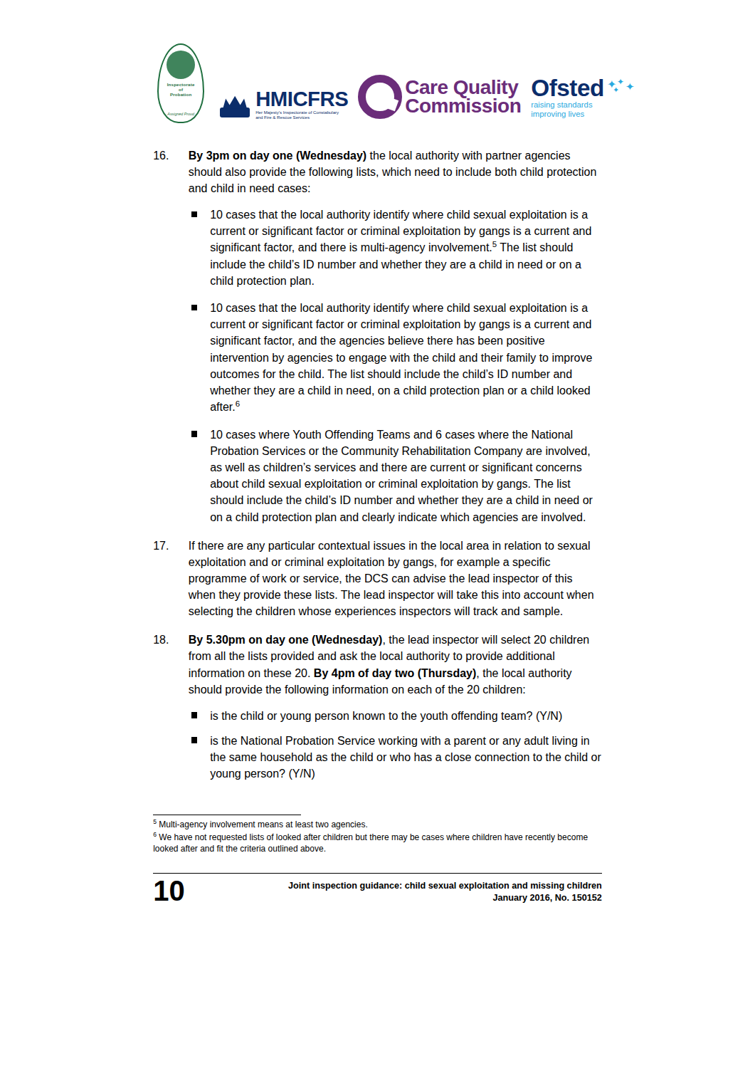Inspectorate
of
Probation
Assigned Proud
HMICFRS
Her Majesty’s Inspectorate of Constabulary
and Fire & Rescue Services
Care Quality
Commission
Ofsted
✦ ✦ ✦ ✦
raising standards
improving lives
16. By 3pm on day one (Wednesday) the local authority with partner agencies should also provide the following lists, which need to include both child protection and child in need cases:
10 cases that the local authority identify where child sexual exploitation is a current or significant factor or criminal exploitation by gangs is a current and significant factor, and there is multi-agency involvement.5 The list should include the child’s ID number and whether they are a child in need or on a child protection plan.
10 cases that the local authority identify where child sexual exploitation is a current or significant factor or criminal exploitation by gangs is a current and significant factor, and the agencies believe there has been positive intervention by agencies to engage with the child and their family to improve outcomes for the child. The list should include the child’s ID number and whether they are a child in need, on a child protection plan or a child looked after.6
10 cases where Youth Offending Teams and 6 cases where the National Probation Services or the Community Rehabilitation Company are involved, as well as children’s services and there are current or significant concerns about child sexual exploitation or criminal exploitation by gangs. The list should include the child’s ID number and whether they are a child in need or on a child protection plan and clearly indicate which agencies are involved.
17. If there are any particular contextual issues in the local area in relation to sexual exploitation and or criminal exploitation by gangs, for example a specific programme of work or service, the DCS can advise the lead inspector of this when they provide these lists. The lead inspector will take this into account when selecting the children whose experiences inspectors will track and sample.
18. By 5.30pm on day one (Wednesday), the lead inspector will select 20 children from all the lists provided and ask the local authority to provide additional information on these 20. By 4pm of day two (Thursday), the local authority should provide the following information on each of the 20 children:
is the child or young person known to the youth offending team? (Y/N)
is the National Probation Service working with a parent or any adult living in the same household as the child or who has a close connection to the child or young person? (Y/N)
5 Multi-agency involvement means at least two agencies.
6 We have not requested lists of looked after children but there may be cases where children have recently become looked after and fit the criteria outlined above.
10
Joint inspection guidance: child sexual exploitation and missing children
January 2016, No. 150152